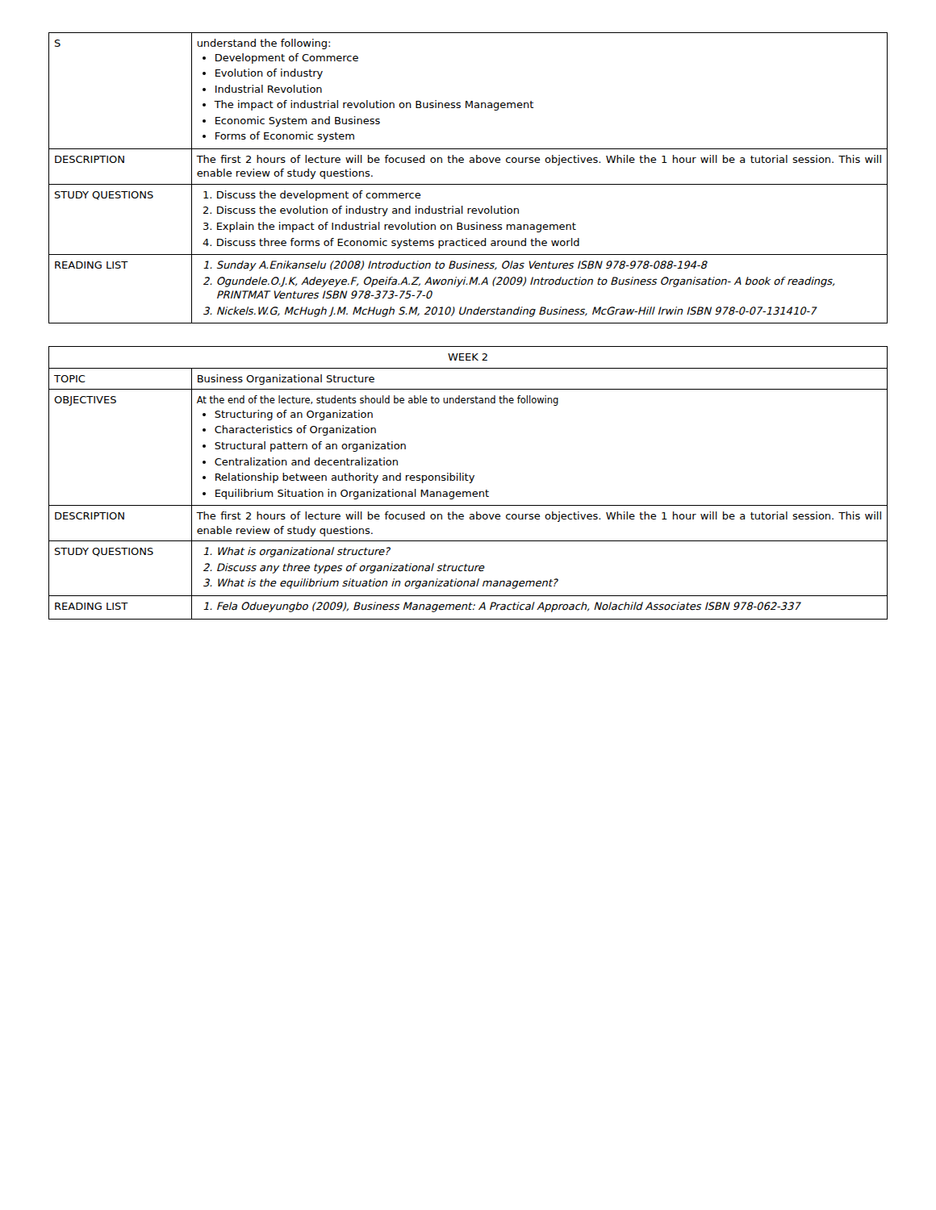| S | understand the following: Development of Commerce Evolution of industry Industrial Revolution The impact of industrial revolution on Business Management Economic System and Business Forms of Economic system |
| DESCRIPTION | The first 2 hours of lecture will be focused on the above course objectives. While the 1 hour will be a tutorial session. This will enable review of study questions. |
| STUDY QUESTIONS | Discuss the development of commerce Discuss the evolution of industry and industrial revolution Explain the impact of Industrial revolution on Business management Discuss three forms of Economic systems practiced around the world |
| READING LIST | Sunday A.Enikanselu (2008) Introduction to Business, Olas Ventures ISBN 978-978-088-194-8 Ogundele.O.J.K, Adeyeye.F, Opeifa.A.Z, Awoniyi.M.A (2009) Introduction to Business Organisation- A book of readings, PRINTMAT Ventures ISBN 978-373-75-7-0 Nickels.W.G, McHugh J.M. McHugh S.M, 2010) Understanding Business, McGraw-Hill Irwin ISBN 978-0-07-131410-7 |
| WEEK 2 |
| TOPIC | Business Organizational Structure |
| OBJECTIVES | At the end of the lecture, students should be able to understand the following Structuring of an Organization Characteristics of Organization Structural pattern of an organization Centralization and decentralization Relationship between authority and responsibility Equilibrium Situation in Organizational Management |
| DESCRIPTION | The first 2 hours of lecture will be focused on the above course objectives. While the 1 hour will be a tutorial session. This will enable review of study questions. |
| STUDY QUESTIONS | What is organizational structure? Discuss any three types of organizational structure What is the equilibrium situation in organizational management? |
| READING LIST | Fela Odueyungbo (2009), Business Management: A Practical Approach, Nolachild Associates ISBN 978-062-337 |